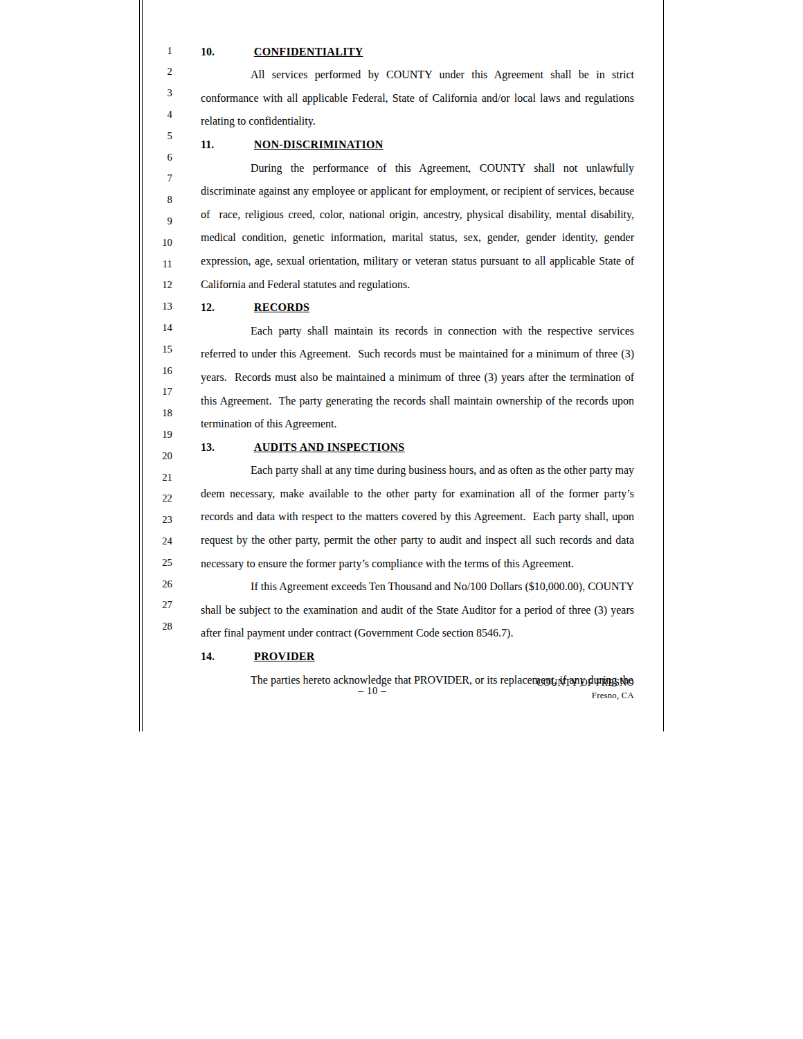1
2
3
4
5
6
7
8
9
10
11
12
13
14
15
16
17
18
19
20
21
22
23
24
25
26
27
28
10. CONFIDENTIALITY
All services performed by COUNTY under this Agreement shall be in strict conformance with all applicable Federal, State of California and/or local laws and regulations relating to confidentiality.
11. NON-DISCRIMINATION
During the performance of this Agreement, COUNTY shall not unlawfully discriminate against any employee or applicant for employment, or recipient of services, because of race, religious creed, color, national origin, ancestry, physical disability, mental disability, medical condition, genetic information, marital status, sex, gender, gender identity, gender expression, age, sexual orientation, military or veteran status pursuant to all applicable State of California and Federal statutes and regulations.
12. RECORDS
Each party shall maintain its records in connection with the respective services referred to under this Agreement. Such records must be maintained for a minimum of three (3) years. Records must also be maintained a minimum of three (3) years after the termination of this Agreement. The party generating the records shall maintain ownership of the records upon termination of this Agreement.
13. AUDITS AND INSPECTIONS
Each party shall at any time during business hours, and as often as the other party may deem necessary, make available to the other party for examination all of the former party’s records and data with respect to the matters covered by this Agreement. Each party shall, upon request by the other party, permit the other party to audit and inspect all such records and data necessary to ensure the former party’s compliance with the terms of this Agreement.
If this Agreement exceeds Ten Thousand and No/100 Dollars ($10,000.00), COUNTY shall be subject to the examination and audit of the State Auditor for a period of three (3) years after final payment under contract (Government Code section 8546.7).
14. PROVIDER
The parties hereto acknowledge that PROVIDER, or its replacement, if any during the
– 10 –
COUNTY OF FRESNO
Fresno, CA